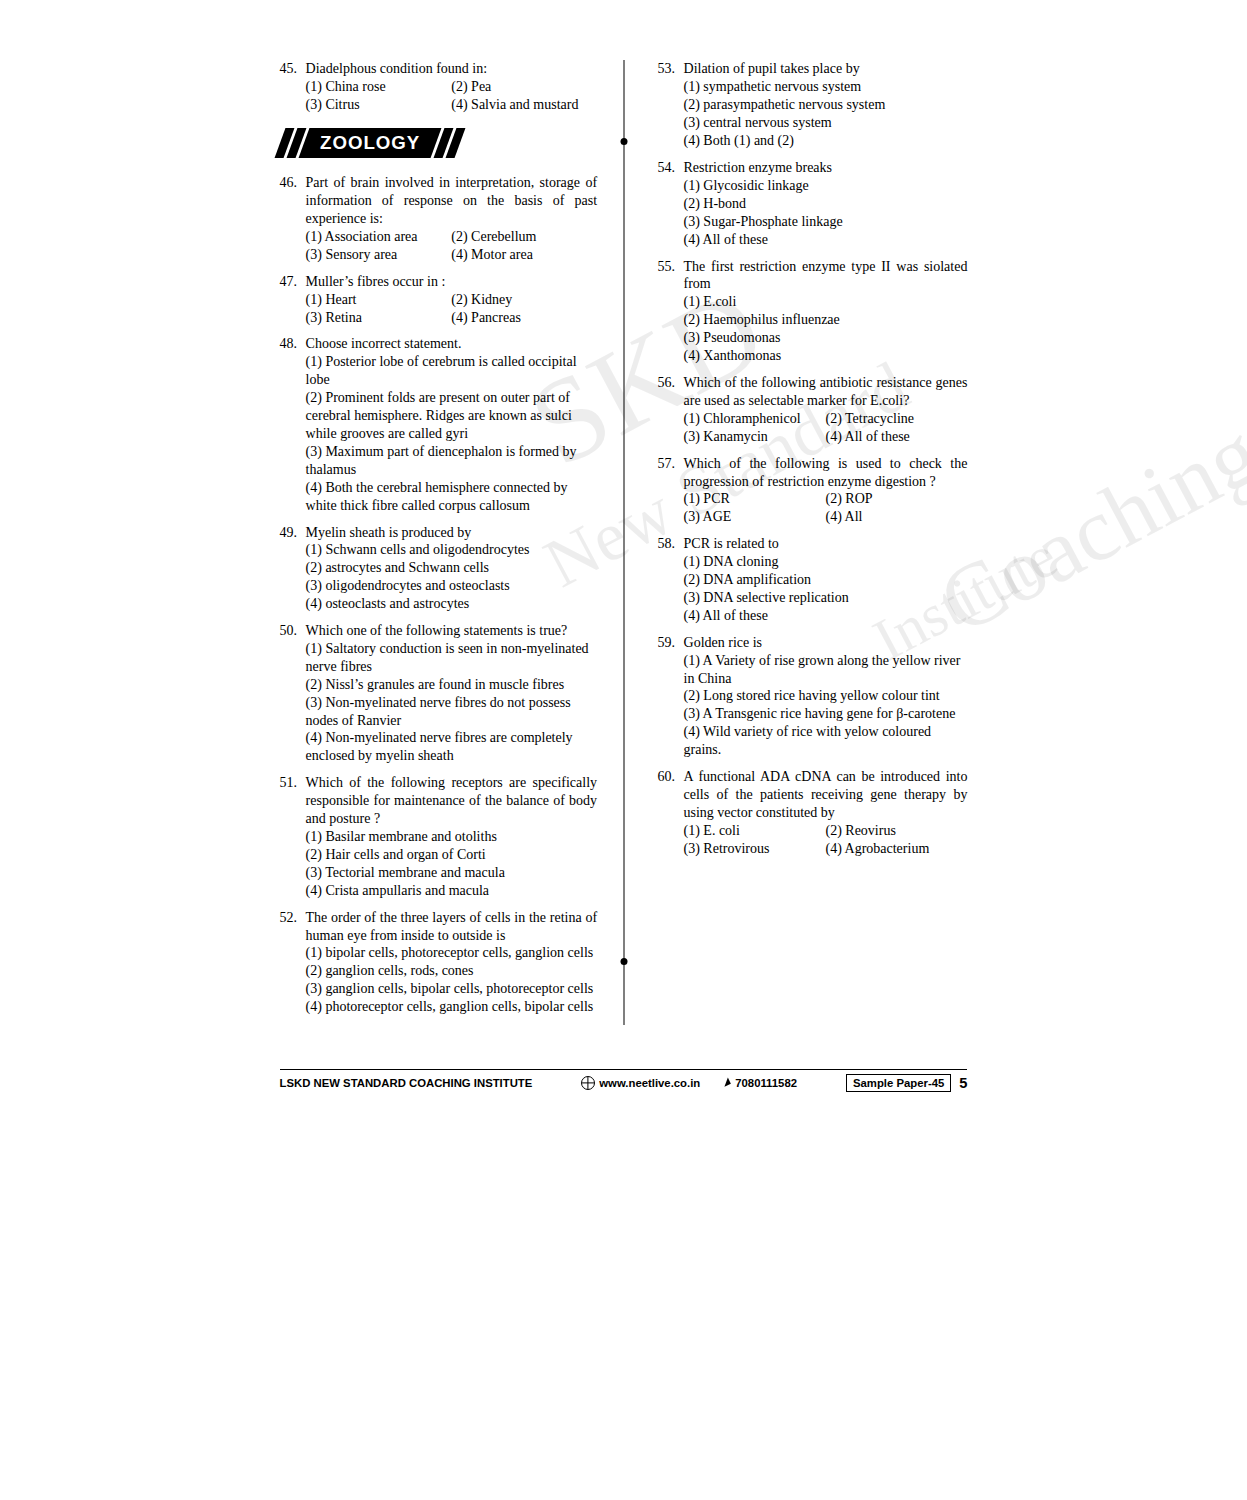SKD
New Standard
Institute
Coaching
45.
Diadelphous condition found in:
(1) China rose
(2) Pea
(3) Citrus
(4) Salvia and mustard
ZOOLOGY
46.
Part of brain involved in interpretation, storage of information of response on the basis of past experience is:
(1) Association area
(2) Cerebellum
(3) Sensory area
(4) Motor area
47.
Muller’s fibres occur in :
(1) Heart
(2) Kidney
(3) Retina
(4) Pancreas
48.
Choose incorrect statement.
(1) Posterior lobe of cerebrum is called occipital lobe
(2) Prominent folds are present on outer part of cerebral hemisphere. Ridges are known as sulci while grooves are called gyri
(3) Maximum part of diencephalon is formed by thalamus
(4) Both the cerebral hemisphere connected by white thick fibre called corpus callosum
49.
Myelin sheath is produced by
(1) Schwann cells and oligodendrocytes
(2) astrocytes and Schwann cells
(3) oligodendrocytes and osteoclasts
(4) osteoclasts and astrocytes
50.
Which one of the following statements is true?
(1) Saltatory conduction is seen in non-myelinated nerve fibres
(2) Nissl’s granules are found in muscle fibres
(3) Non-myelinated nerve fibres do not possess nodes of Ranvier
(4) Non-myelinated nerve fibres are completely enclosed by myelin sheath
51.
Which of the following receptors are specifically responsible for maintenance of the balance of body and posture ?
(1) Basilar membrane and otoliths
(2) Hair cells and organ of Corti
(3) Tectorial membrane and macula
(4) Crista ampullaris and macula
52.
The order of the three layers of cells in the retina of human eye from inside to outside is
(1) bipolar cells, photoreceptor cells, ganglion cells
(2) ganglion cells, rods, cones
(3) ganglion cells, bipolar cells, photoreceptor cells
(4) photoreceptor cells, ganglion cells, bipolar cells
53.
Dilation of pupil takes place by
(1) sympathetic nervous system
(2) parasympathetic nervous system
(3) central nervous system
(4) Both (1) and (2)
54.
Restriction enzyme breaks
(1) Glycosidic linkage
(2) H-bond
(3) Sugar-Phosphate linkage
(4) All of these
55.
The first restriction enzyme type II was siolated from
(1) E.coli
(2) Haemophilus influenzae
(3) Pseudomonas
(4) Xanthomonas
56.
Which of the following antibiotic resistance genes are used as selectable marker for E.coli?
(1) Chloramphenicol
(2) Tetracycline
(3) Kanamycin
(4) All of these
57.
Which of the following is used to check the progression of restriction enzyme digestion ?
(1) PCR
(2) ROP
(3) AGE
(4) All
58.
PCR is related to
(1) DNA cloning
(2) DNA amplification
(3) DNA selective replication
(4) All of these
59.
Golden rice is
(1) A Variety of rise grown along the yellow river in China
(2) Long stored rice having yellow colour tint
(3) A Transgenic rice having gene for β-carotene
(4) Wild variety of rice with yelow coloured grains.
60.
A functional ADA cDNA can be introduced into cells of the patients receiving gene therapy by using vector constituted by
(1) E. coli
(2) Reovirus
(3) Retrovirous
(4) Agrobacterium
LSKD NEW STANDARD COACHING INSTITUTE
www.neetlive.co.in 7080111582
Sample Paper-45 5